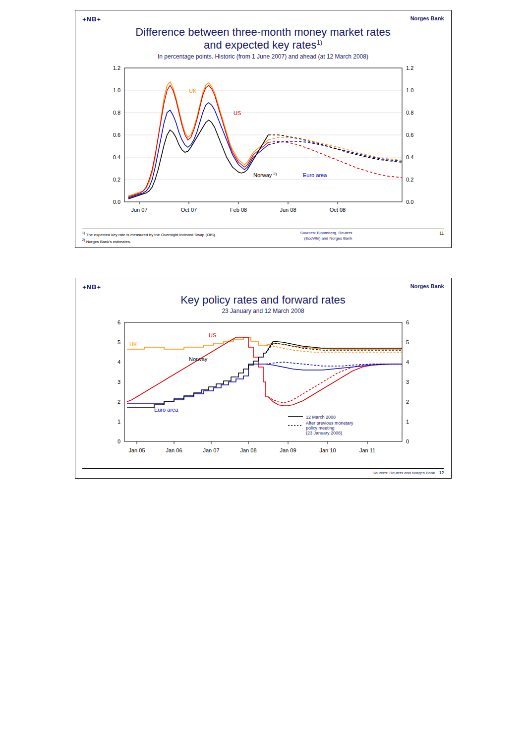✦NB✦
Norges Bank
Difference between three-month money market rates
and expected key rates1)
In percentage points. Historic (from 1 June 2007) and ahead (at 12 March 2008)
1.2 1.0 0.8 0.6 0.4 0.2 0.0 1.2 1.0 0.8 0.6 0.4 0.2 0.0 Jun 07 Oct 07 Feb 08 Jun 08 Oct 08 UK US Norway 2) Euro area
1) The expected key rate is measured by the Overnight Indexed Swap (OIS).
2) Norges Bank's estimates.
Sources: Bloomberg, Reuters
(EcoWin) and Norges Bank
11
✦NB✦
Norges Bank
Key policy rates and forward rates
23 January and 12 March 2008
6 5 4 3 2 1 0 6 5 4 3 2 1 0 Jan 05 Jan 06 Jan 07 Jan 08 Jan 09 Jan 10 Jan 11 US UK Norway Euro area 12 March 2008 After previous monetary policy meeting (23 January 2008)
Sources: Reuters and Norges Bank 12